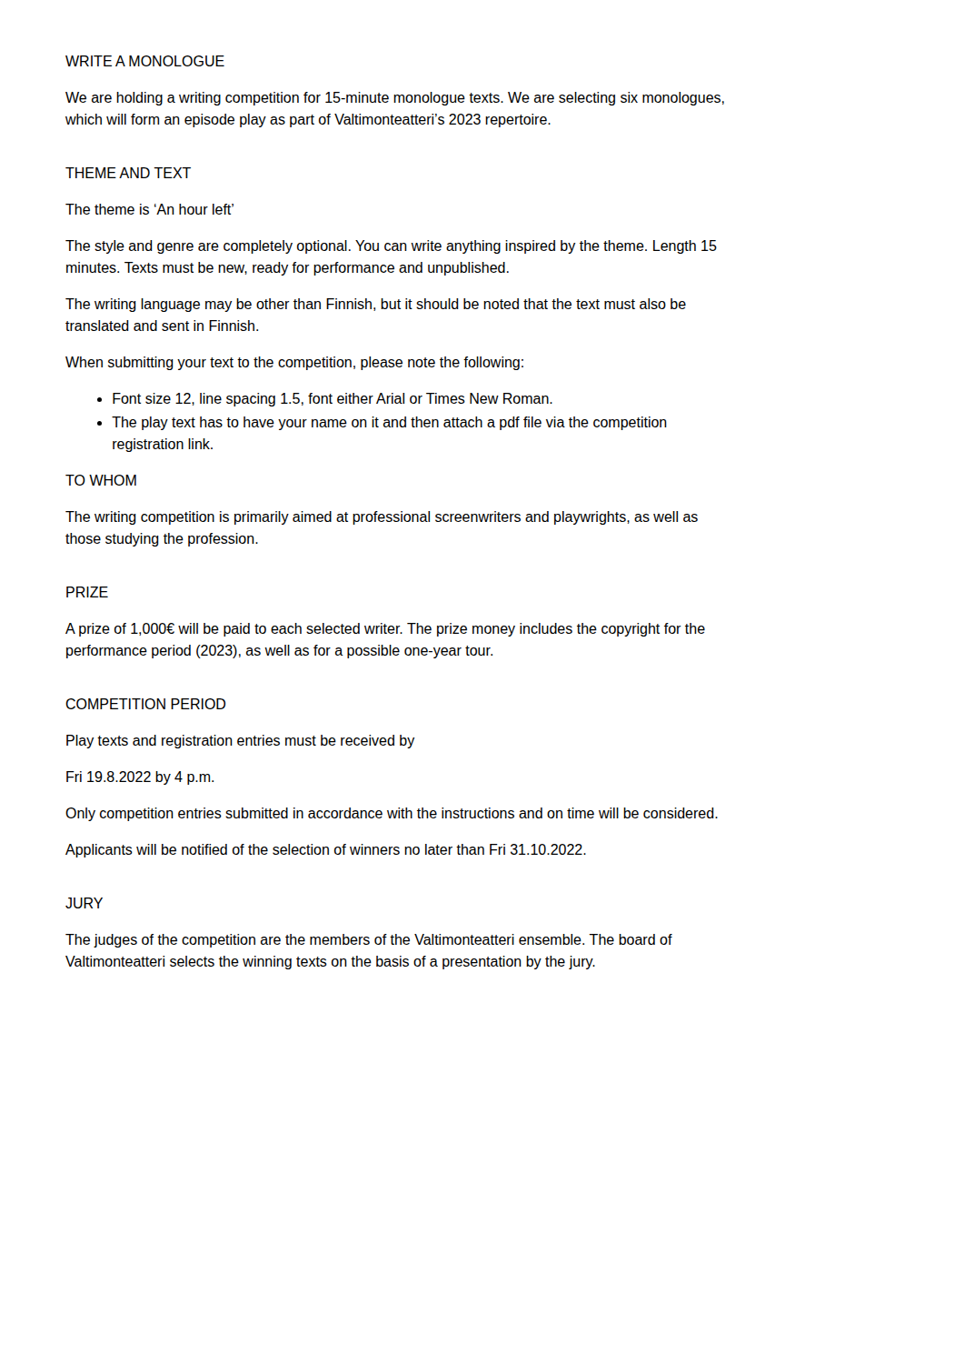WRITE A MONOLOGUE
We are holding a writing competition for 15-minute monologue texts. We are selecting six monologues, which will form an episode play as part of Valtimonteatteri’s 2023 repertoire.
THEME AND TEXT
The theme is ‘An hour left’
The style and genre are completely optional. You can write anything inspired by the theme. Length 15 minutes. Texts must be new, ready for performance and unpublished.
The writing language may be other than Finnish, but it should be noted that the text must also be translated and sent in Finnish.
When submitting your text to the competition, please note the following:
Font size 12, line spacing 1.5, font either Arial or Times New Roman.
The play text has to have your name on it and then attach a pdf file via the competition registration link.
TO WHOM
The writing competition is primarily aimed at professional screenwriters and playwrights, as well as those studying the profession.
PRIZE
A prize of 1,000€ will be paid to each selected writer. The prize money includes the copyright for the performance period (2023), as well as for a possible one-year tour.
COMPETITION PERIOD
Play texts and registration entries must be received by
Fri 19.8.2022 by 4 p.m.
Only competition entries submitted in accordance with the instructions and on time will be considered.
Applicants will be notified of the selection of winners no later than Fri 31.10.2022.
JURY
The judges of the competition are the members of the Valtimonteatteri ensemble. The board of Valtimonteatteri selects the winning texts on the basis of a presentation by the jury.